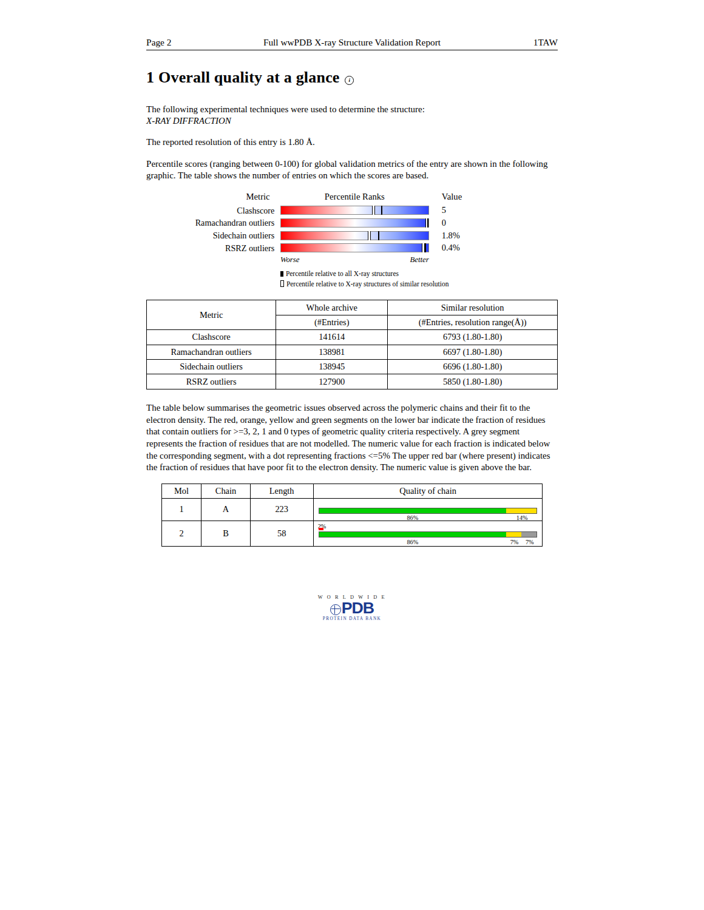Page 2
Full wwPDB X-ray Structure Validation Report
1TAW
1 Overall quality at a glance i
The following experimental techniques were used to determine the structure:
X-RAY DIFFRACTION
The reported resolution of this entry is 1.80 Å.
Percentile scores (ranging between 0-100) for global validation metrics of the entry are shown in the following graphic. The table shows the number of entries on which the scores are based.
Metric
Percentile Ranks
Value
Clashscore
5
Ramachandran outliers
0
Sidechain outliers
1.8%
RSRZ outliers
0.4%
Worse Better
Percentile relative to all X-ray structures
Percentile relative to X-ray structures of similar resolution
| Metric | Whole archive | Similar resolution |
| --- | --- | --- |
| (#Entries) | (#Entries, resolution range(Å)) |
| Clashscore | 141614 | 6793 (1.80-1.80) |
| Ramachandran outliers | 138981 | 6697 (1.80-1.80) |
| Sidechain outliers | 138945 | 6696 (1.80-1.80) |
| RSRZ outliers | 127900 | 5850 (1.80-1.80) |
The table below summarises the geometric issues observed across the polymeric chains and their fit to the electron density. The red, orange, yellow and green segments on the lower bar indicate the fraction of residues that contain outliers for >=3, 2, 1 and 0 types of geometric quality criteria respectively. A grey segment represents the fraction of residues that are not modelled. The numeric value for each fraction is indicated below the corresponding segment, with a dot representing fractions <=5% The upper red bar (where present) indicates the fraction of residues that have poor fit to the electron density. The numeric value is given above the bar.
| Mol | Chain | Length | Quality of chain |
| --- | --- | --- | --- |
| 1 | A | 223 | 86% 14% |
| 2 | B | 58 | 2% 86% 7% 7% |
W O R L D W I D E
PDB
PROTEIN DATA BANK